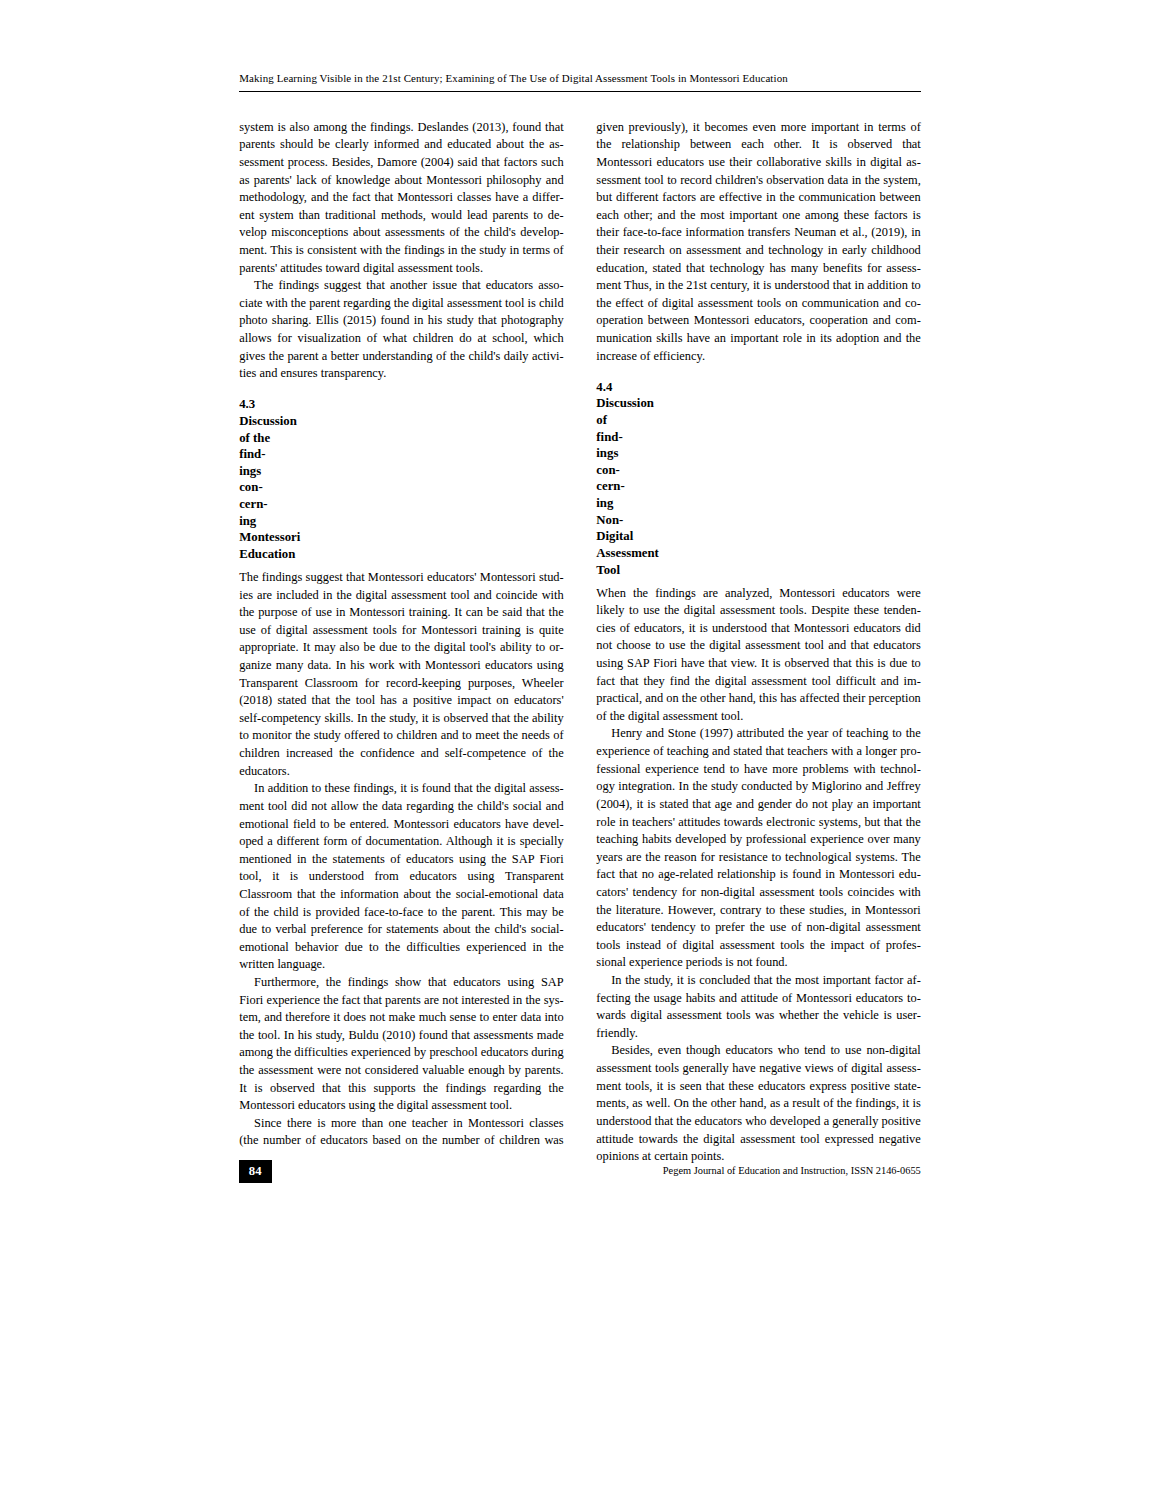Making Learning Visible in the 21st Century; Examining of The Use of Digital Assessment Tools in Montessori Education
system is also among the findings. Deslandes (2013), found that parents should be clearly informed and educated about the assessment process. Besides, Damore (2004) said that factors such as parents' lack of knowledge about Montessori philosophy and methodology, and the fact that Montessori classes have a different system than traditional methods, would lead parents to develop misconceptions about assessments of the child's development. This is consistent with the findings in the study in terms of parents' attitudes toward digital assessment tools.
The findings suggest that another issue that educators associate with the parent regarding the digital assessment tool is child photo sharing. Ellis (2015) found in his study that photography allows for visualization of what children do at school, which gives the parent a better understanding of the child's daily activities and ensures transparency.
4.3 Discussion of the findings concerning Montessori Education
The findings suggest that Montessori educators' Montessori studies are included in the digital assessment tool and coincide with the purpose of use in Montessori training. It can be said that the use of digital assessment tools for Montessori training is quite appropriate. It may also be due to the digital tool's ability to organize many data. In his work with Montessori educators using Transparent Classroom for record-keeping purposes, Wheeler (2018) stated that the tool has a positive impact on educators' self-competency skills. In the study, it is observed that the ability to monitor the study offered to children and to meet the needs of children increased the confidence and self-competence of the educators.
In addition to these findings, it is found that the digital assessment tool did not allow the data regarding the child's social and emotional field to be entered. Montessori educators have developed a different form of documentation. Although it is specially mentioned in the statements of educators using the SAP Fiori tool, it is understood from educators using Transparent Classroom that the information about the social-emotional data of the child is provided face-to-face to the parent. This may be due to verbal preference for statements about the child's social-emotional behavior due to the difficulties experienced in the written language.
Furthermore, the findings show that educators using SAP Fiori experience the fact that parents are not interested in the system, and therefore it does not make much sense to enter data into the tool. In his study, Buldu (2010) found that assessments made among the difficulties experienced by preschool educators during the assessment were not considered valuable enough by parents. It is observed that this supports the findings regarding the Montessori educators using the digital assessment tool.
Since there is more than one teacher in Montessori classes (the number of educators based on the number of children was given previously), it becomes even more important in terms of the relationship between each other. It is observed that Montessori educators use their collaborative skills in digital assessment tool to record children's observation data in the system, but different factors are effective in the communication between each other; and the most important one among these factors is their face-to-face information transfers Neuman et al., (2019), in their research on assessment and technology in early childhood education, stated that technology has many benefits for assessment Thus, in the 21st century, it is understood that in addition to the effect of digital assessment tools on communication and cooperation between Montessori educators, cooperation and communication skills have an important role in its adoption and the increase of efficiency.
4.4 Discussion of findings concerning Non-Digital Assessment Tool
When the findings are analyzed, Montessori educators were likely to use the digital assessment tools. Despite these tendencies of educators, it is understood that Montessori educators did not choose to use the digital assessment tool and that educators using SAP Fiori have that view. It is observed that this is due to fact that they find the digital assessment tool difficult and impractical, and on the other hand, this has affected their perception of the digital assessment tool.
Henry and Stone (1997) attributed the year of teaching to the experience of teaching and stated that teachers with a longer professional experience tend to have more problems with technology integration. In the study conducted by Miglorino and Jeffrey (2004), it is stated that age and gender do not play an important role in teachers' attitudes towards electronic systems, but that the teaching habits developed by professional experience over many years are the reason for resistance to technological systems. The fact that no age-related relationship is found in Montessori educators' tendency for non-digital assessment tools coincides with the literature. However, contrary to these studies, in Montessori educators' tendency to prefer the use of non-digital assessment tools instead of digital assessment tools the impact of professional experience periods is not found.
In the study, it is concluded that the most important factor affecting the usage habits and attitude of Montessori educators towards digital assessment tools was whether the vehicle is user-friendly.
Besides, even though educators who tend to use non-digital assessment tools generally have negative views of digital assessment tools, it is seen that these educators express positive statements, as well. On the other hand, as a result of the findings, it is understood that the educators who developed a generally positive attitude towards the digital assessment tool expressed negative opinions at certain points.
84 Pegem Journal of Education and Instruction, ISSN 2146-0655